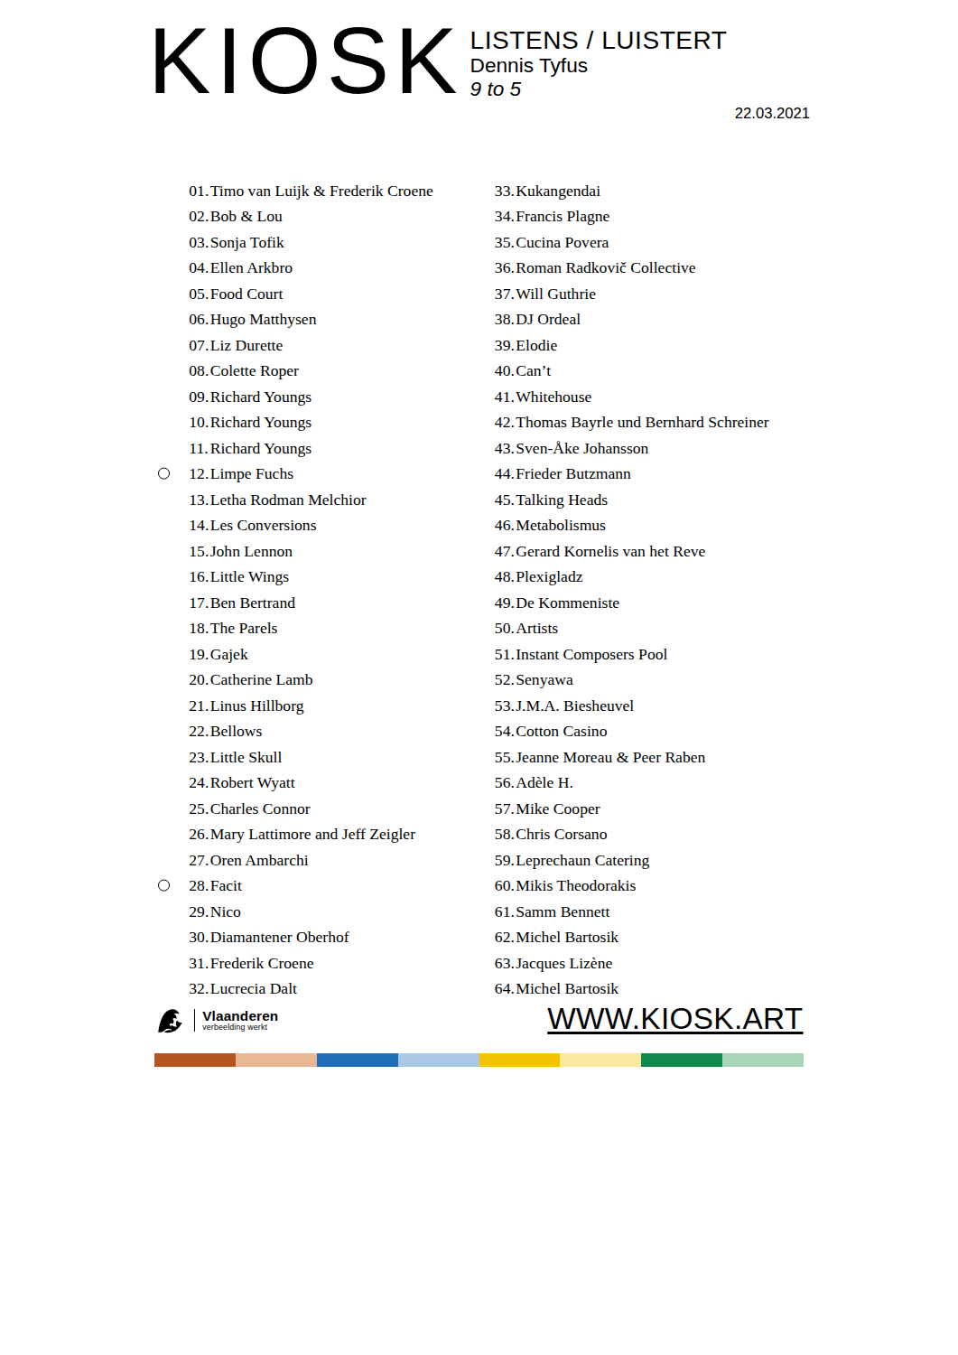KIOSK
LISTENS / LUISTERT
Dennis Tyfus
9 to 5
22.03.2021
01. Timo van Luijk & Frederik Croene
02. Bob & Lou
03. Sonja Tofik
04. Ellen Arkbro
05. Food Court
06. Hugo Matthysen
07. Liz Durette
08. Colette Roper
09. Richard Youngs
10. Richard Youngs
11. Richard Youngs
12. Limpe Fuchs
13. Letha Rodman Melchior
14. Les Conversions
15. John Lennon
16. Little Wings
17. Ben Bertrand
18. The Parels
19. Gajek
20. Catherine Lamb
21. Linus Hillborg
22. Bellows
23. Little Skull
24. Robert Wyatt
25. Charles Connor
26. Mary Lattimore and Jeff Zeigler
27. Oren Ambarchi
28. Facit
29. Nico
30. Diamantener Oberhof
31. Frederik Croene
32. Lucrecia Dalt
33. Kukangendai
34. Francis Plagne
35. Cucina Povera
36. Roman Radkovič Collective
37. Will Guthrie
38. DJ Ordeal
39. Elodie
40. Can’t
41. Whitehouse
42. Thomas Bayrle und Bernhard Schreiner
43. Sven-Åke Johansson
44. Frieder Butzmann
45. Talking Heads
46. Metabolismus
47. Gerard Kornelis van het Reve
48. Plexigladz
49. De Kommeniste
50. Artists
51. Instant Composers Pool
52. Senyawa
53. J.M.A. Biesheuvel
54. Cotton Casino
55. Jeanne Moreau & Peer Raben
56. Adèle H.
57. Mike Cooper
58. Chris Corsano
59. Leprechaun Catering
60. Mikis Theodorakis
61. Samm Bennett
62. Michel Bartosik
63. Jacques Lizène
64. Michel Bartosik
Vlaanderen
verbeelding werkt
WWW.KIOSK.ART